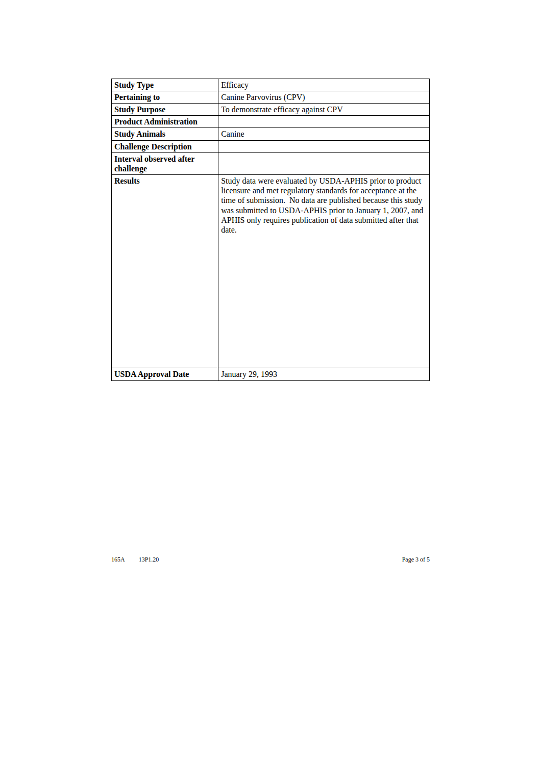| Study Type | Efficacy |
| Pertaining to | Canine Parvovirus (CPV) |
| Study Purpose | To demonstrate efficacy against CPV |
| Product Administration | |
| Study Animals | Canine |
| Challenge Description | |
| Interval observed after challenge | |
| Results | Study data were evaluated by USDA-APHIS prior to product licensure and met regulatory standards for acceptance at the time of submission. No data are published because this study was submitted to USDA-APHIS prior to January 1, 2007, and APHIS only requires publication of data submitted after that date. |
| USDA Approval Date | January 29, 1993 |
165A 13P1.20
Page 3 of 5